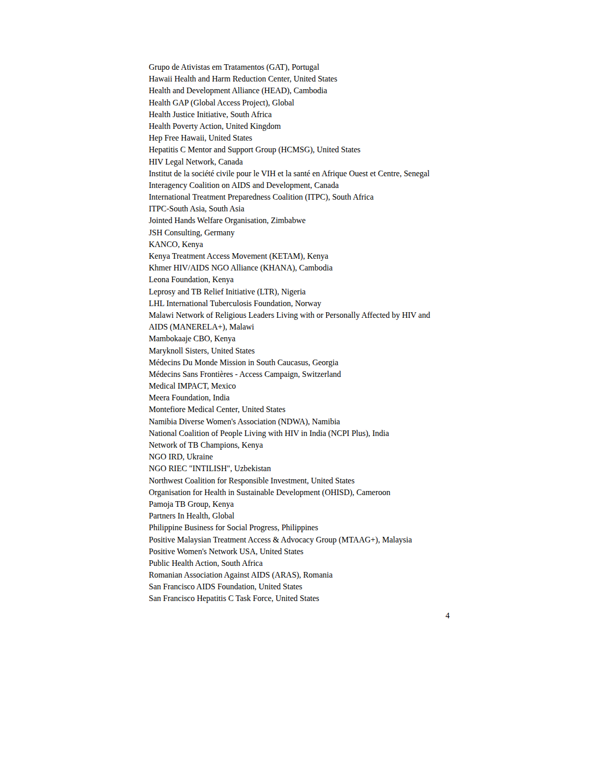Grupo de Ativistas em Tratamentos (GAT), Portugal
Hawaii Health and Harm Reduction Center, United States
Health and Development Alliance (HEAD), Cambodia
Health GAP (Global Access Project), Global
Health Justice Initiative, South Africa
Health Poverty Action, United Kingdom
Hep Free Hawaii, United States
Hepatitis C Mentor and Support Group (HCMSG), United States
HIV Legal Network, Canada
Institut de la société civile pour le VIH et la santé en Afrique Ouest et Centre, Senegal
Interagency Coalition on AIDS and Development, Canada
International Treatment Preparedness Coalition (ITPC), South Africa
ITPC-South Asia, South Asia
Jointed Hands Welfare Organisation, Zimbabwe
JSH Consulting, Germany
KANCO, Kenya
Kenya Treatment Access Movement (KETAM), Kenya
Khmer HIV/AIDS NGO Alliance (KHANA), Cambodia
Leona Foundation, Kenya
Leprosy and TB Relief Initiative (LTR), Nigeria
LHL International Tuberculosis Foundation, Norway
Malawi Network of Religious Leaders Living with or Personally Affected by HIV and AIDS (MANERELA+), Malawi
Mambokaaje CBO, Kenya
Maryknoll Sisters, United States
Médecins Du Monde Mission in South Caucasus, Georgia
Médecins Sans Frontières - Access Campaign, Switzerland
Medical IMPACT, Mexico
Meera Foundation, India
Montefiore Medical Center, United States
Namibia Diverse Women's Association (NDWA), Namibia
National Coalition of People Living with HIV in India (NCPI Plus), India
Network of TB Champions, Kenya
NGO IRD, Ukraine
NGO RIEC "INTILISH", Uzbekistan
Northwest Coalition for Responsible Investment, United States
Organisation for Health in Sustainable Development (OHISD), Cameroon
Pamoja TB Group, Kenya
Partners In Health, Global
Philippine Business for Social Progress, Philippines
Positive Malaysian Treatment Access & Advocacy Group (MTAAG+), Malaysia
Positive Women's Network USA, United States
Public Health Action, South Africa
Romanian Association Against AIDS (ARAS), Romania
San Francisco AIDS Foundation, United States
San Francisco Hepatitis C Task Force, United States
4